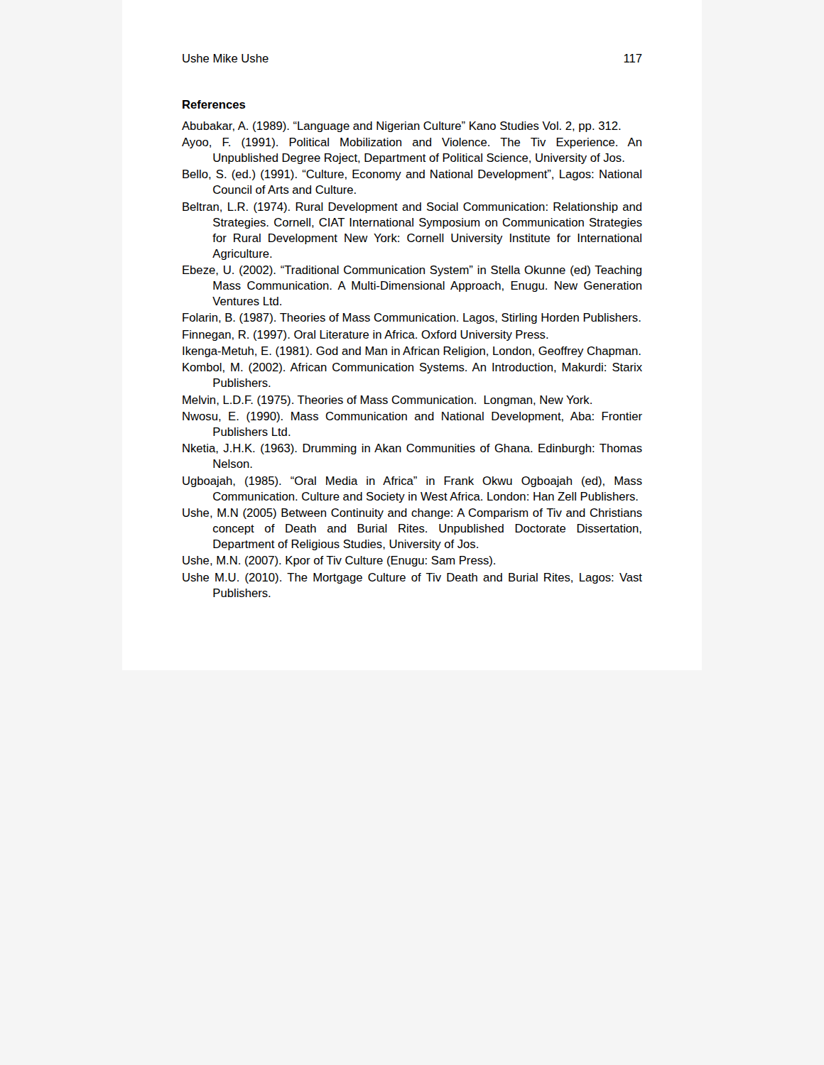Ushe Mike Ushe 117
References
Abubakar, A. (1989). “Language and Nigerian Culture” Kano Studies Vol. 2, pp. 312.
Ayoo, F. (1991). Political Mobilization and Violence. The Tiv Experience. An Unpublished Degree Roject, Department of Political Science, University of Jos.
Bello, S. (ed.) (1991). “Culture, Economy and National Development”, Lagos: National Council of Arts and Culture.
Beltran, L.R. (1974). Rural Development and Social Communication: Relationship and Strategies. Cornell, CIAT International Symposium on Communication Strategies for Rural Development New York: Cornell University Institute for International Agriculture.
Ebeze, U. (2002). “Traditional Communication System” in Stella Okunne (ed) Teaching Mass Communication. A Multi-Dimensional Approach, Enugu. New Generation Ventures Ltd.
Folarin, B. (1987). Theories of Mass Communication. Lagos, Stirling Horden Publishers.
Finnegan, R. (1997). Oral Literature in Africa. Oxford University Press.
Ikenga-Metuh, E. (1981). God and Man in African Religion, London, Geoffrey Chapman.
Kombol, M. (2002). African Communication Systems. An Introduction, Makurdi: Starix Publishers.
Melvin, L.D.F. (1975). Theories of Mass Communication. Longman, New York.
Nwosu, E. (1990). Mass Communication and National Development, Aba: Frontier Publishers Ltd.
Nketia, J.H.K. (1963). Drumming in Akan Communities of Ghana. Edinburgh: Thomas Nelson.
Ugboajah, (1985). “Oral Media in Africa” in Frank Okwu Ogboajah (ed), Mass Communication. Culture and Society in West Africa. London: Han Zell Publishers.
Ushe, M.N (2005) Between Continuity and change: A Comparism of Tiv and Christians concept of Death and Burial Rites. Unpublished Doctorate Dissertation, Department of Religious Studies, University of Jos.
Ushe, M.N. (2007). Kpor of Tiv Culture (Enugu: Sam Press).
Ushe M.U. (2010). The Mortgage Culture of Tiv Death and Burial Rites, Lagos: Vast Publishers.